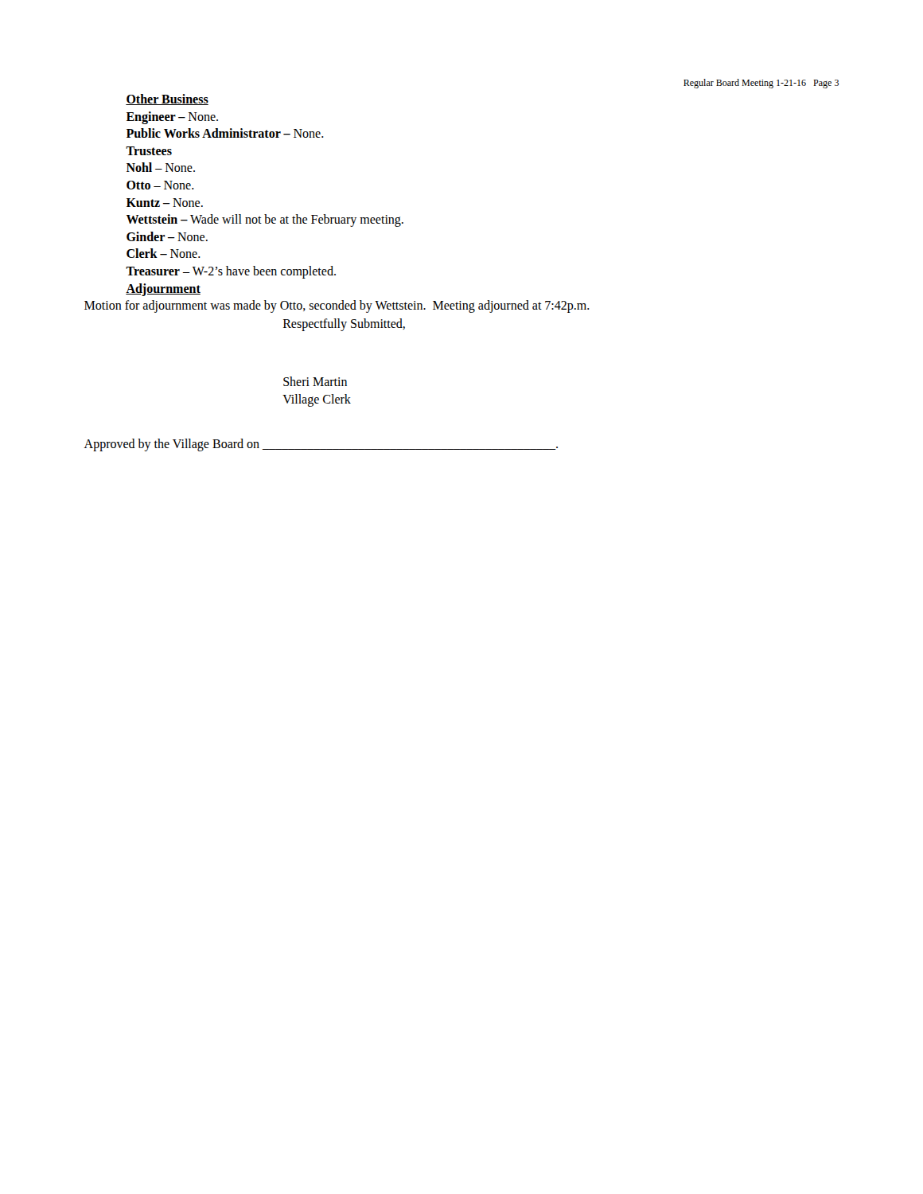Regular Board Meeting 1-21-16 Page 3
Other Business
Engineer – None.
Public Works Administrator – None.
Trustees
Nohl – None.
Otto – None.
Kuntz – None.
Wettstein – Wade will not be at the February meeting.
Ginder – None.
Clerk – None.
Treasurer – W-2’s have been completed.
Adjournment
Motion for adjournment was made by Otto, seconded by Wettstein. Meeting adjourned at 7:42p.m.
Respectfully Submitted,
Sheri Martin
Village Clerk
Approved by the Village Board on ______________________________________________.